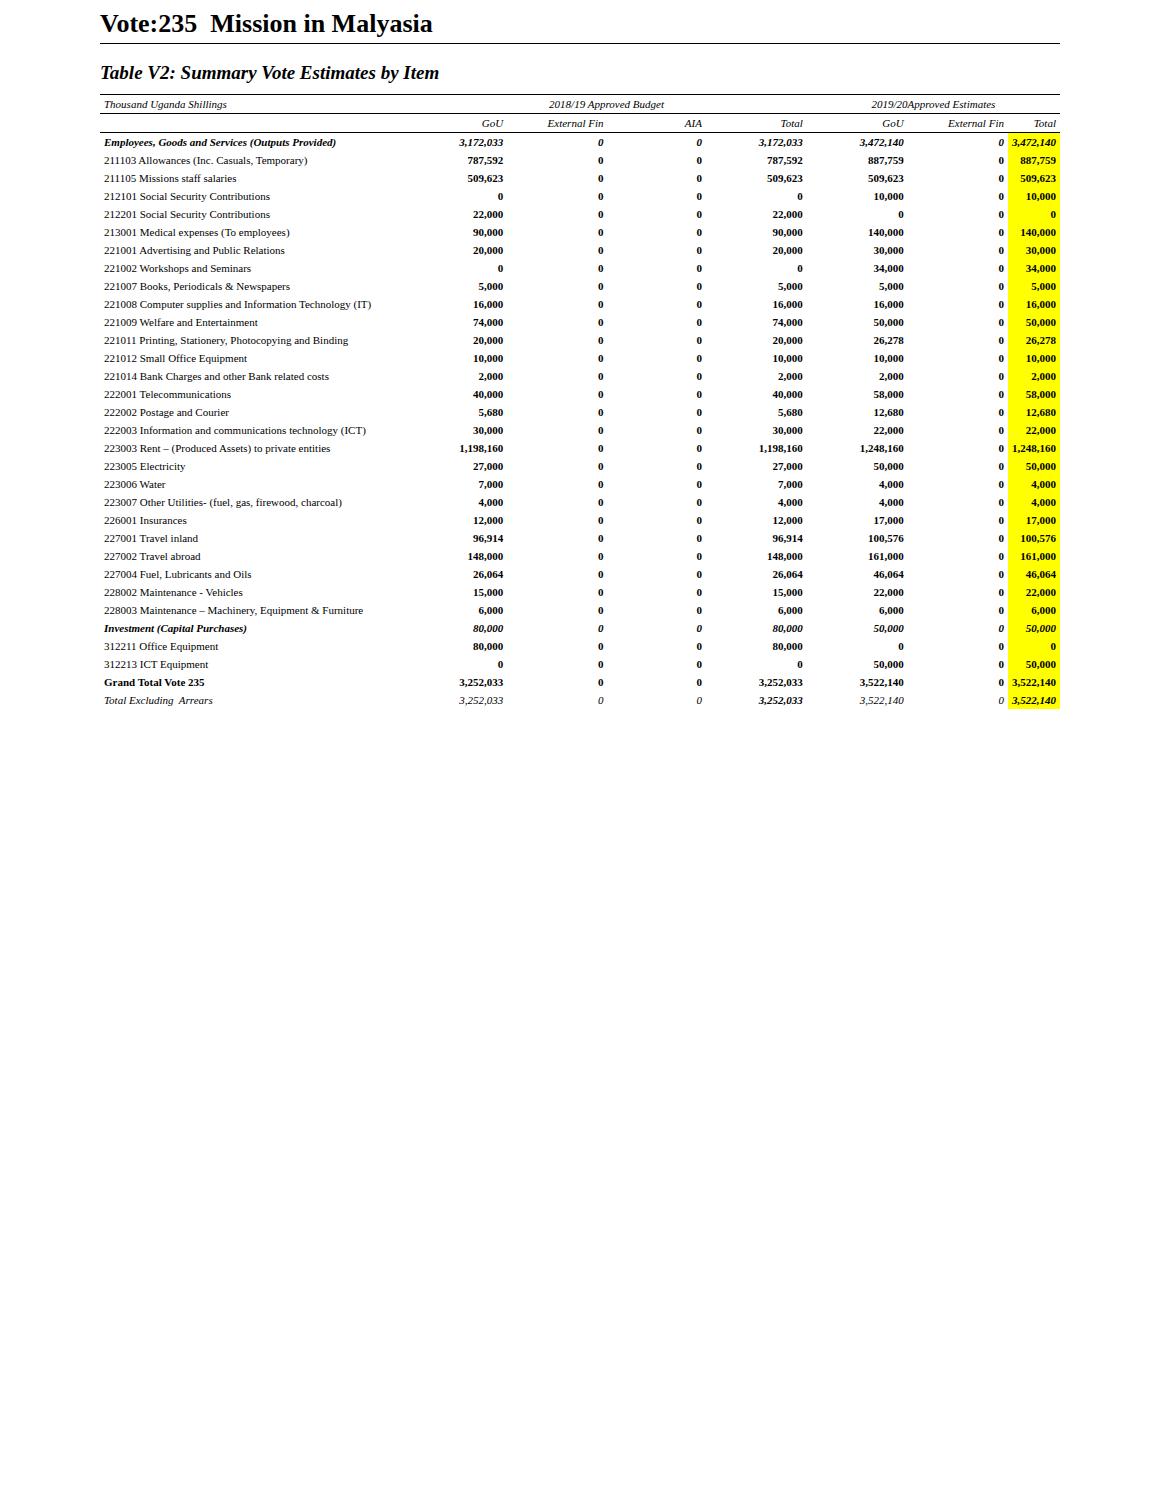Vote:235 Mission in Malyasia
Table V2: Summary Vote Estimates by Item
| Thousand Uganda Shillings | 2018/19 Approved Budget | 2019/20Approved Estimates |
| | GoU | External Fin | AIA | Total | GoU | External Fin | Total |
| Employees, Goods and Services (Outputs Provided) | 3,172,033 | 0 | 0 | 3,172,033 | 3,472,140 | 0 | 3,472,140 |
| 211103 Allowances (Inc. Casuals, Temporary) | 787,592 | 0 | 0 | 787,592 | 887,759 | 0 | 887,759 |
| 211105 Missions staff salaries | 509,623 | 0 | 0 | 509,623 | 509,623 | 0 | 509,623 |
| 212101 Social Security Contributions | 0 | 0 | 0 | 0 | 10,000 | 0 | 10,000 |
| 212201 Social Security Contributions | 22,000 | 0 | 0 | 22,000 | 0 | 0 | 0 |
| 213001 Medical expenses (To employees) | 90,000 | 0 | 0 | 90,000 | 140,000 | 0 | 140,000 |
| 221001 Advertising and Public Relations | 20,000 | 0 | 0 | 20,000 | 30,000 | 0 | 30,000 |
| 221002 Workshops and Seminars | 0 | 0 | 0 | 0 | 34,000 | 0 | 34,000 |
| 221007 Books, Periodicals & Newspapers | 5,000 | 0 | 0 | 5,000 | 5,000 | 0 | 5,000 |
| 221008 Computer supplies and Information Technology (IT) | 16,000 | 0 | 0 | 16,000 | 16,000 | 0 | 16,000 |
| 221009 Welfare and Entertainment | 74,000 | 0 | 0 | 74,000 | 50,000 | 0 | 50,000 |
| 221011 Printing, Stationery, Photocopying and Binding | 20,000 | 0 | 0 | 20,000 | 26,278 | 0 | 26,278 |
| 221012 Small Office Equipment | 10,000 | 0 | 0 | 10,000 | 10,000 | 0 | 10,000 |
| 221014 Bank Charges and other Bank related costs | 2,000 | 0 | 0 | 2,000 | 2,000 | 0 | 2,000 |
| 222001 Telecommunications | 40,000 | 0 | 0 | 40,000 | 58,000 | 0 | 58,000 |
| 222002 Postage and Courier | 5,680 | 0 | 0 | 5,680 | 12,680 | 0 | 12,680 |
| 222003 Information and communications technology (ICT) | 30,000 | 0 | 0 | 30,000 | 22,000 | 0 | 22,000 |
| 223003 Rent – (Produced Assets) to private entities | 1,198,160 | 0 | 0 | 1,198,160 | 1,248,160 | 0 | 1,248,160 |
| 223005 Electricity | 27,000 | 0 | 0 | 27,000 | 50,000 | 0 | 50,000 |
| 223006 Water | 7,000 | 0 | 0 | 7,000 | 4,000 | 0 | 4,000 |
| 223007 Other Utilities- (fuel, gas, firewood, charcoal) | 4,000 | 0 | 0 | 4,000 | 4,000 | 0 | 4,000 |
| 226001 Insurances | 12,000 | 0 | 0 | 12,000 | 17,000 | 0 | 17,000 |
| 227001 Travel inland | 96,914 | 0 | 0 | 96,914 | 100,576 | 0 | 100,576 |
| 227002 Travel abroad | 148,000 | 0 | 0 | 148,000 | 161,000 | 0 | 161,000 |
| 227004 Fuel, Lubricants and Oils | 26,064 | 0 | 0 | 26,064 | 46,064 | 0 | 46,064 |
| 228002 Maintenance - Vehicles | 15,000 | 0 | 0 | 15,000 | 22,000 | 0 | 22,000 |
| 228003 Maintenance – Machinery, Equipment & Furniture | 6,000 | 0 | 0 | 6,000 | 6,000 | 0 | 6,000 |
| Investment (Capital Purchases) | 80,000 | 0 | 0 | 80,000 | 50,000 | 0 | 50,000 |
| 312211 Office Equipment | 80,000 | 0 | 0 | 80,000 | 0 | 0 | 0 |
| 312213 ICT Equipment | 0 | 0 | 0 | 0 | 50,000 | 0 | 50,000 |
| Grand Total Vote 235 | 3,252,033 | 0 | 0 | 3,252,033 | 3,522,140 | 0 | 3,522,140 |
| Total Excluding Arrears | 3,252,033 | 0 | 0 | 3,252,033 | 3,522,140 | 0 | 3,522,140 |